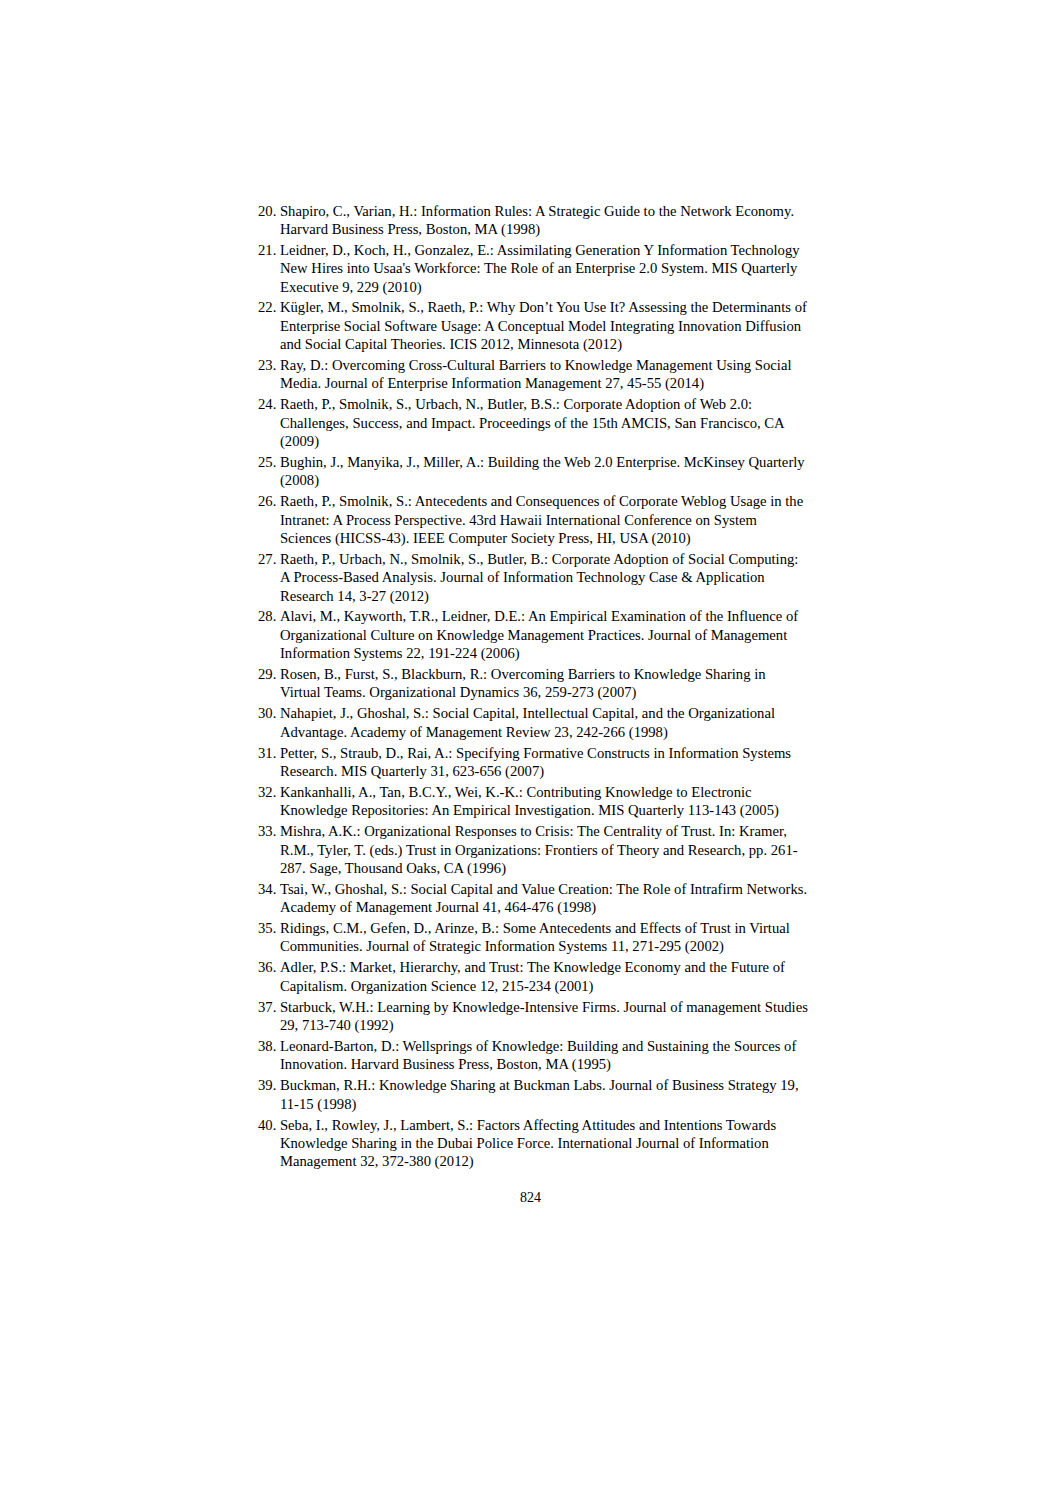Shapiro, C., Varian, H.: Information Rules: A Strategic Guide to the Network Economy. Harvard Business Press, Boston, MA (1998)
Leidner, D., Koch, H., Gonzalez, E.: Assimilating Generation Y Information Technology New Hires into Usaa's Workforce: The Role of an Enterprise 2.0 System. MIS Quarterly Executive 9, 229 (2010)
Kügler, M., Smolnik, S., Raeth, P.: Why Don’t You Use It? Assessing the Determinants of Enterprise Social Software Usage: A Conceptual Model Integrating Innovation Diffusion and Social Capital Theories. ICIS 2012, Minnesota (2012)
Ray, D.: Overcoming Cross-Cultural Barriers to Knowledge Management Using Social Media. Journal of Enterprise Information Management 27, 45-55 (2014)
Raeth, P., Smolnik, S., Urbach, N., Butler, B.S.: Corporate Adoption of Web 2.0: Challenges, Success, and Impact. Proceedings of the 15th AMCIS, San Francisco, CA (2009)
Bughin, J., Manyika, J., Miller, A.: Building the Web 2.0 Enterprise. McKinsey Quarterly (2008)
Raeth, P., Smolnik, S.: Antecedents and Consequences of Corporate Weblog Usage in the Intranet: A Process Perspective. 43rd Hawaii International Conference on System Sciences (HICSS-43). IEEE Computer Society Press, HI, USA (2010)
Raeth, P., Urbach, N., Smolnik, S., Butler, B.: Corporate Adoption of Social Computing: A Process-Based Analysis. Journal of Information Technology Case & Application Research 14, 3-27 (2012)
Alavi, M., Kayworth, T.R., Leidner, D.E.: An Empirical Examination of the Influence of Organizational Culture on Knowledge Management Practices. Journal of Management Information Systems 22, 191-224 (2006)
Rosen, B., Furst, S., Blackburn, R.: Overcoming Barriers to Knowledge Sharing in Virtual Teams. Organizational Dynamics 36, 259-273 (2007)
Nahapiet, J., Ghoshal, S.: Social Capital, Intellectual Capital, and the Organizational Advantage. Academy of Management Review 23, 242-266 (1998)
Petter, S., Straub, D., Rai, A.: Specifying Formative Constructs in Information Systems Research. MIS Quarterly 31, 623-656 (2007)
Kankanhalli, A., Tan, B.C.Y., Wei, K.-K.: Contributing Knowledge to Electronic Knowledge Repositories: An Empirical Investigation. MIS Quarterly 113-143 (2005)
Mishra, A.K.: Organizational Responses to Crisis: The Centrality of Trust. In: Kramer, R.M., Tyler, T. (eds.) Trust in Organizations: Frontiers of Theory and Research, pp. 261-287. Sage, Thousand Oaks, CA (1996)
Tsai, W., Ghoshal, S.: Social Capital and Value Creation: The Role of Intrafirm Networks. Academy of Management Journal 41, 464-476 (1998)
Ridings, C.M., Gefen, D., Arinze, B.: Some Antecedents and Effects of Trust in Virtual Communities. Journal of Strategic Information Systems 11, 271-295 (2002)
Adler, P.S.: Market, Hierarchy, and Trust: The Knowledge Economy and the Future of Capitalism. Organization Science 12, 215-234 (2001)
Starbuck, W.H.: Learning by Knowledge-Intensive Firms. Journal of management Studies 29, 713-740 (1992)
Leonard-Barton, D.: Wellsprings of Knowledge: Building and Sustaining the Sources of Innovation. Harvard Business Press, Boston, MA (1995)
Buckman, R.H.: Knowledge Sharing at Buckman Labs. Journal of Business Strategy 19, 11-15 (1998)
Seba, I., Rowley, J., Lambert, S.: Factors Affecting Attitudes and Intentions Towards Knowledge Sharing in the Dubai Police Force. International Journal of Information Management 32, 372-380 (2012)
824